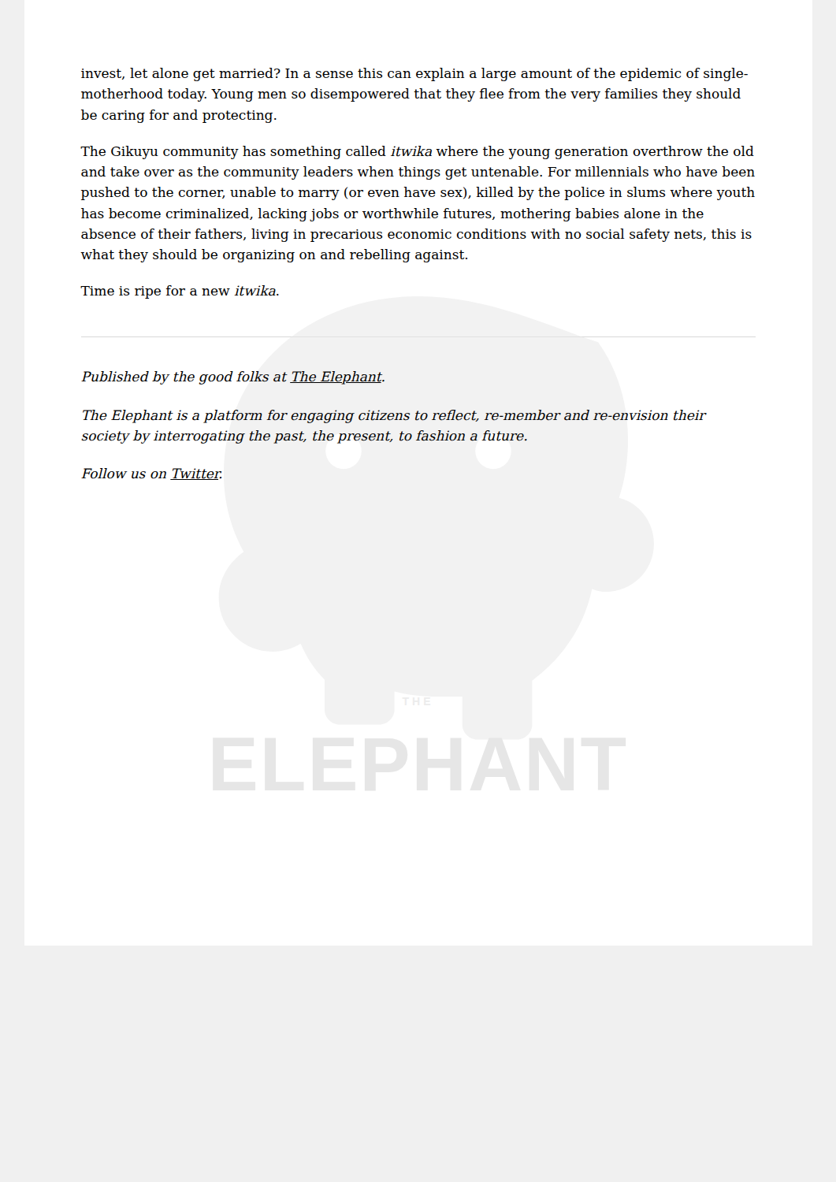THEELEPHANT
invest, let alone get married? In a sense this can explain a large amount of the epidemic of single-motherhood today. Young men so disempowered that they flee from the very families they should be caring for and protecting.
The Gikuyu community has something called itwika where the young generation overthrow the old and take over as the community leaders when things get untenable. For millennials who have been pushed to the corner, unable to marry (or even have sex), killed by the police in slums where youth has become criminalized, lacking jobs or worthwhile futures, mothering babies alone in the absence of their fathers, living in precarious economic conditions with no social safety nets, this is what they should be organizing on and rebelling against.
Time is ripe for a new itwika.
Published by the good folks at The Elephant.
The Elephant is a platform for engaging citizens to reflect, re-member and re-envision their society by interrogating the past, the present, to fashion a future.
Follow us on Twitter.